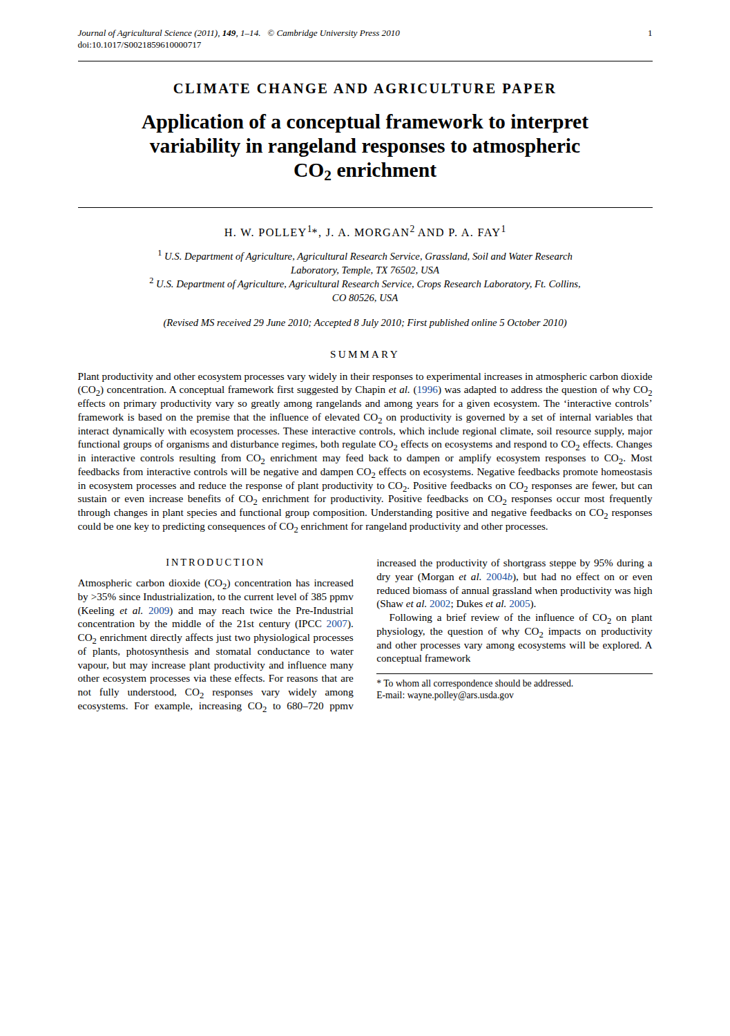Journal of Agricultural Science (2011), 149, 1–14. © Cambridge University Press 2010
doi:10.1017/S0021859610000717
1
CLIMATE CHANGE AND AGRICULTURE PAPER
Application of a conceptual framework to interpret
variability in rangeland responses to atmospheric
CO2 enrichment
H. W. POLLEY1*, J. A. MORGAN2 AND P. A. FAY1
1 U.S. Department of Agriculture, Agricultural Research Service, Grassland, Soil and Water Research
Laboratory, Temple, TX 76502, USA
2 U.S. Department of Agriculture, Agricultural Research Service, Crops Research Laboratory, Ft. Collins,
CO 80526, USA
(Revised MS received 29 June 2010; Accepted 8 July 2010; First published online 5 October 2010)
SUMMARY
Plant productivity and other ecosystem processes vary widely in their responses to experimental increases in atmospheric carbon dioxide (CO2) concentration. A conceptual framework first suggested by Chapin et al. (1996) was adapted to address the question of why CO2 effects on primary productivity vary so greatly among rangelands and among years for a given ecosystem. The ‘interactive controls’ framework is based on the premise that the influence of elevated CO2 on productivity is governed by a set of internal variables that interact dynamically with ecosystem processes. These interactive controls, which include regional climate, soil resource supply, major functional groups of organisms and disturbance regimes, both regulate CO2 effects on ecosystems and respond to CO2 effects. Changes in interactive controls resulting from CO2 enrichment may feed back to dampen or amplify ecosystem responses to CO2. Most feedbacks from interactive controls will be negative and dampen CO2 effects on ecosystems. Negative feedbacks promote homeostasis in ecosystem processes and reduce the response of plant productivity to CO2. Positive feedbacks on CO2 responses are fewer, but can sustain or even increase benefits of CO2 enrichment for productivity. Positive feedbacks on CO2 responses occur most frequently through changes in plant species and functional group composition. Understanding positive and negative feedbacks on CO2 responses could be one key to predicting consequences of CO2 enrichment for rangeland productivity and other processes.
INTRODUCTION
Atmospheric carbon dioxide (CO2) concentration has increased by >35% since Industrialization, to the current level of 385 ppmv (Keeling et al. 2009) and may reach twice the Pre-Industrial concentration by the middle of the 21st century (IPCC 2007). CO2 enrichment directly affects just two physiological processes of plants, photosynthesis and stomatal conductance to water vapour, but may increase plant productivity and influence many other ecosystem processes via these effects. For reasons that are not fully understood, CO2 responses vary widely among ecosystems. For example, increasing CO2 to 680–720 ppmv increased the productivity of shortgrass steppe by 95% during a dry year (Morgan et al. 2004b), but had no effect on or even reduced biomass of annual grassland when productivity was high (Shaw et al. 2002; Dukes et al. 2005).
Following a brief review of the influence of CO2 on plant physiology, the question of why CO2 impacts on productivity and other processes vary among ecosystems will be explored. A conceptual framework
* To whom all correspondence should be addressed.
E-mail: wayne.polley@ars.usda.gov